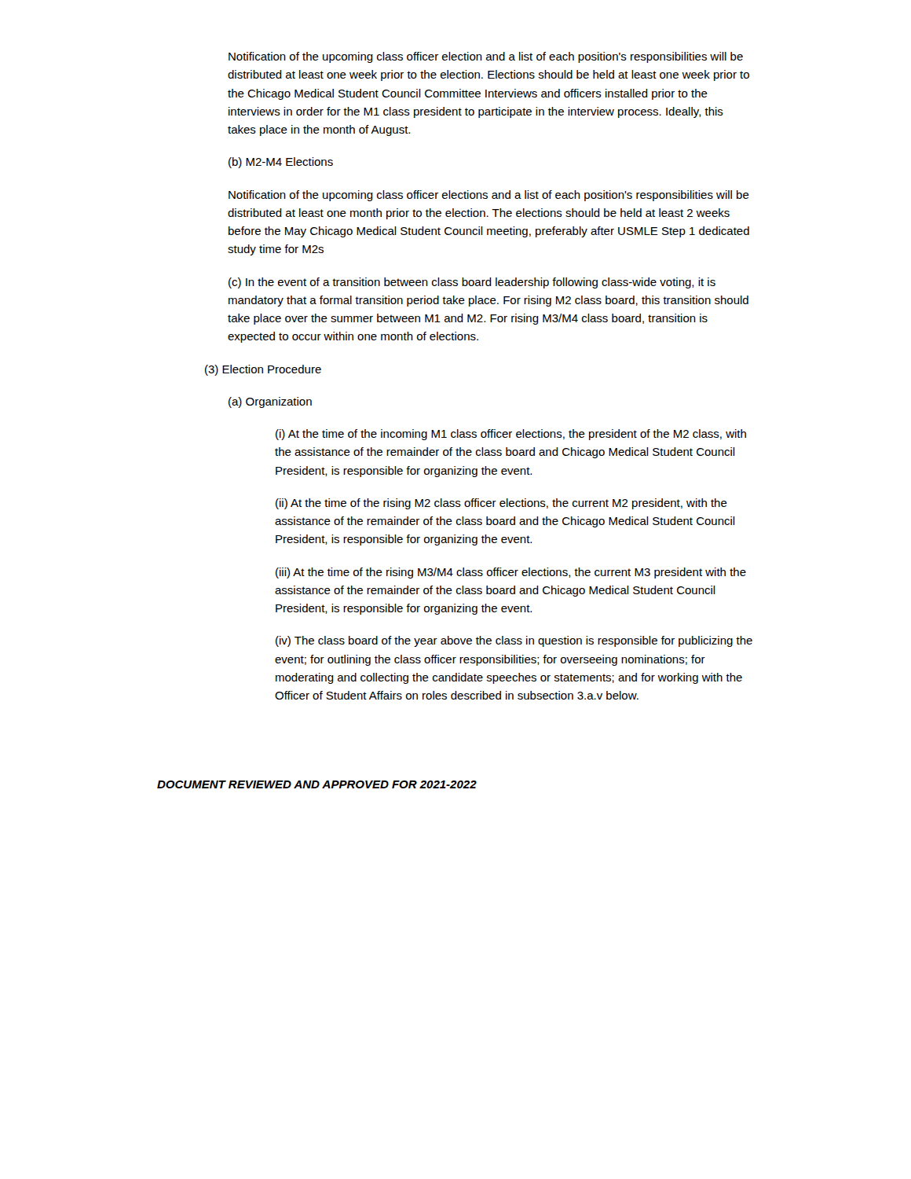Notification of the upcoming class officer election and a list of each position's responsibilities will be distributed at least one week prior to the election. Elections should be held at least one week prior to the Chicago Medical Student Council Committee Interviews and officers installed prior to the interviews in order for the M1 class president to participate in the interview process. Ideally, this takes place in the month of August.
(b) M2-M4 Elections
Notification of the upcoming class officer elections and a list of each position's responsibilities will be distributed at least one month prior to the election. The elections should be held at least 2 weeks before the May Chicago Medical Student Council meeting, preferably after USMLE Step 1 dedicated study time for M2s
(c) In the event of a transition between class board leadership following class-wide voting, it is mandatory that a formal transition period take place. For rising M2 class board, this transition should take place over the summer between M1 and M2. For rising M3/M4 class board, transition is expected to occur within one month of elections.
(3) Election Procedure
(a) Organization
(i) At the time of the incoming M1 class officer elections, the president of the M2 class, with the assistance of the remainder of the class board and Chicago Medical Student Council President, is responsible for organizing the event.
(ii) At the time of the rising M2 class officer elections, the current M2 president, with the assistance of the remainder of the class board and the Chicago Medical Student Council President, is responsible for organizing the event.
(iii) At the time of the rising M3/M4 class officer elections, the current M3 president with the assistance of the remainder of the class board and Chicago Medical Student Council President, is responsible for organizing the event.
(iv) The class board of the year above the class in question is responsible for publicizing the event; for outlining the class officer responsibilities; for overseeing nominations; for moderating and collecting the candidate speeches or statements; and for working with the Officer of Student Affairs on roles described in subsection 3.a.v below.
DOCUMENT REVIEWED AND APPROVED FOR 2021-2022